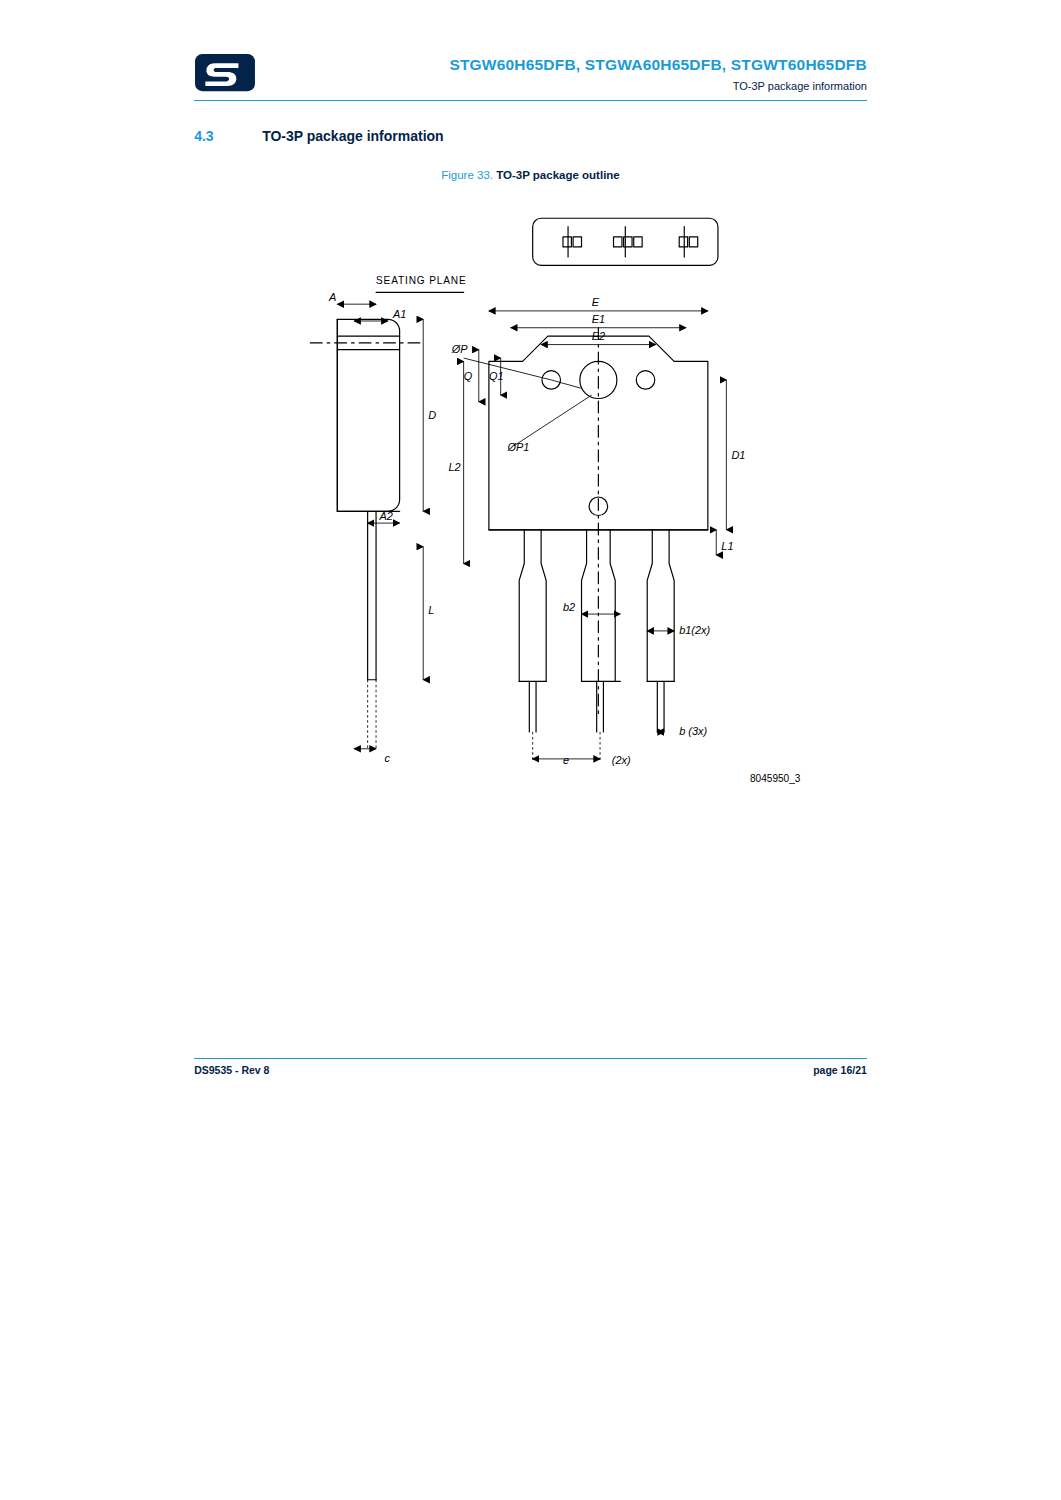ST
STGW60H65DFB, STGWA60H65DFB, STGWT60H65DFB
TO-3P package information
4.3
TO-3P package information
Figure 33. TO-3P package outline
SEATING PLANE A A1 D A2 L c E E1 E2 Q Q1 L2 D1 L1 b2 b1(2x) b (3x) e (2x) ØP ØP1 8045950_3
DS9535 - Rev 8
page 16/21